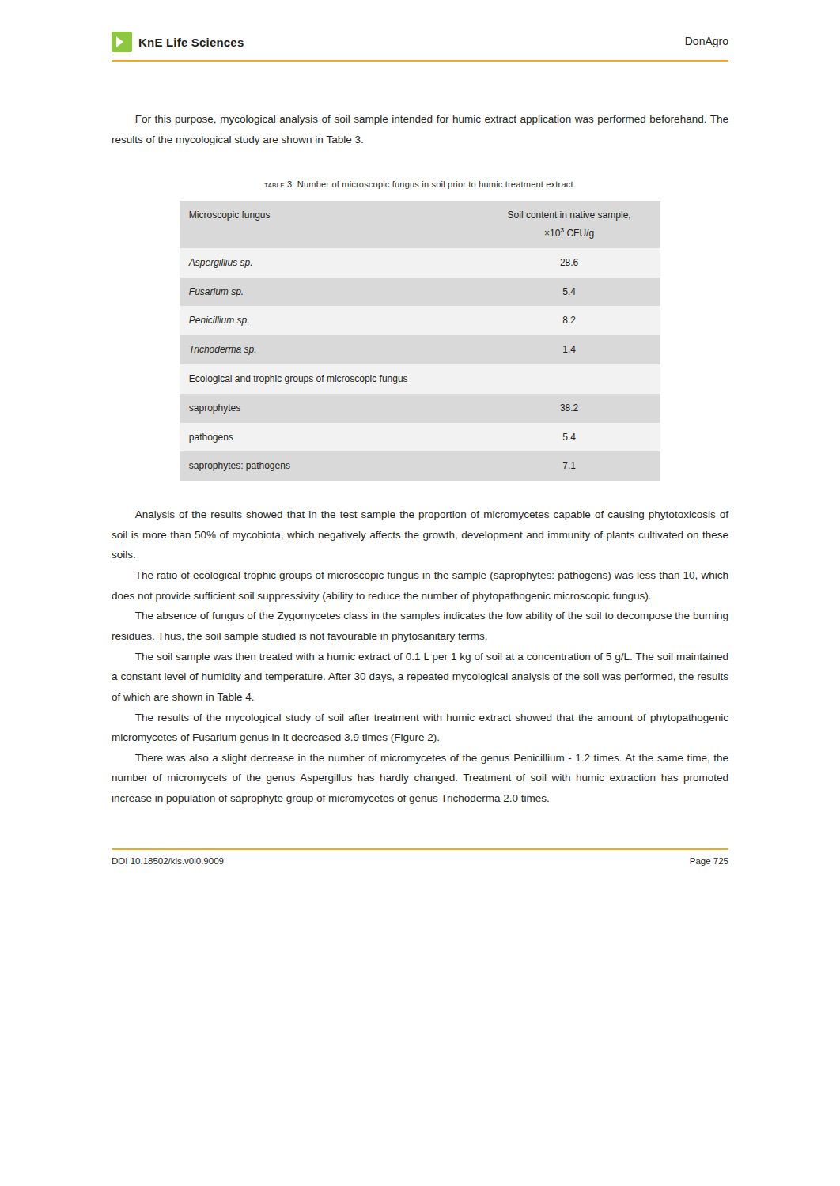KnE Life Sciences
DonAgro
For this purpose, mycological analysis of soil sample intended for humic extract application was performed beforehand. The results of the mycological study are shown in Table 3.
Table 3: Number of microscopic fungus in soil prior to humic treatment extract.
| Microscopic fungus | Soil content in native sample, ×10 3 CFU/g |
| --- | --- |
| Aspergillius sp. | 28.6 |
| Fusarium sp. | 5.4 |
| Penicillium sp. | 8.2 |
| Trichoderma sp. | 1.4 |
| Ecological and trophic groups of microscopic fungus | |
| saprophytes | 38.2 |
| pathogens | 5.4 |
| saprophytes: pathogens | 7.1 |
Analysis of the results showed that in the test sample the proportion of micromycetes capable of causing phytotoxicosis of soil is more than 50% of mycobiota, which negatively affects the growth, development and immunity of plants cultivated on these soils.
The ratio of ecological-trophic groups of microscopic fungus in the sample (saprophytes: pathogens) was less than 10, which does not provide sufficient soil suppressivity (ability to reduce the number of phytopathogenic microscopic fungus).
The absence of fungus of the Zygomycetes class in the samples indicates the low ability of the soil to decompose the burning residues. Thus, the soil sample studied is not favourable in phytosanitary terms.
The soil sample was then treated with a humic extract of 0.1 L per 1 kg of soil at a concentration of 5 g/L. The soil maintained a constant level of humidity and temperature. After 30 days, a repeated mycological analysis of the soil was performed, the results of which are shown in Table 4.
The results of the mycological study of soil after treatment with humic extract showed that the amount of phytopathogenic micromycetes of Fusarium genus in it decreased 3.9 times (Figure 2).
There was also a slight decrease in the number of micromycetes of the genus Penicillium - 1.2 times. At the same time, the number of micromycets of the genus Aspergillus has hardly changed. Treatment of soil with humic extraction has promoted increase in population of saprophyte group of micromycetes of genus Trichoderma 2.0 times.
DOI 10.18502/kls.v0i0.9009
Page 725